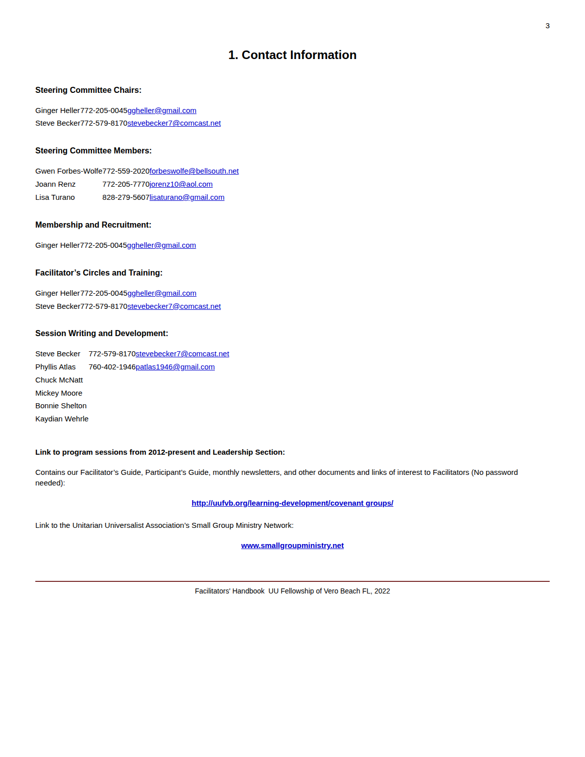3
1. Contact Information
Steering Committee Chairs:
| Ginger Heller | 772-205-0045 | ggheller@gmail.com |
| Steve Becker | 772-579-8170 | stevebecker7@comcast.net |
Steering Committee Members:
| Gwen Forbes-Wolfe | 772-559-2020 | forbeswolfe@bellsouth.net |
| Joann Renz | 772-205-7770 | jorenz10@aol.com |
| Lisa Turano | 828-279-5607 | lisaturano@gmail.com |
Membership and Recruitment:
| Ginger Heller | 772-205-0045 | ggheller@gmail.com |
Facilitator’s Circles and Training:
| Ginger Heller | 772-205-0045 | ggheller@gmail.com |
| Steve Becker | 772-579-8170 | stevebecker7@comcast.net |
Session Writing and Development:
| Steve Becker | 772-579-8170 | stevebecker7@comcast.net |
| Phyllis Atlas | 760-402-1946 | patlas1946@gmail.com |
| Chuck McNatt | | |
| Mickey Moore | | |
| Bonnie Shelton | | |
| Kaydian Wehrle | | |
Link to program sessions from 2012-present and Leadership Section:
Contains our Facilitator’s Guide, Participant’s Guide, monthly newsletters, and other documents and links of interest to Facilitators (No password needed):
http://uufvb.org/learning-development/covenant groups/
Link to the Unitarian Universalist Association’s Small Group Ministry Network:
www.smallgroupministry.net
Facilitators' Handbook UU Fellowship of Vero Beach FL, 2022